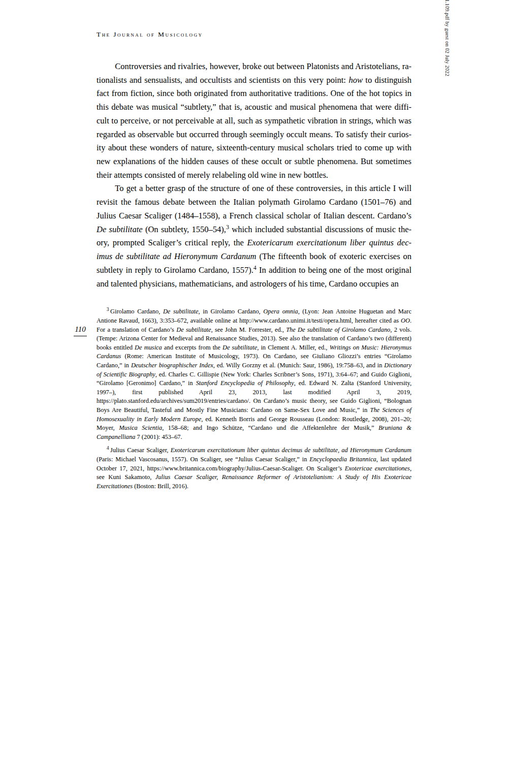The Journal of Musicology
110
Downloaded from http://online.ucpress.edu/jm/article-pdf/39/1/109/496136/jm.2022.39.1.109.pdf by guest on 02 July 2022
Controversies and rivalries, however, broke out between Platonists and Aristotelians, rationalists and sensualists, and occultists and scientists on this very point: how to distinguish fact from fiction, since both originated from authoritative traditions. One of the hot topics in this debate was musical “subtlety,” that is, acoustic and musical phenomena that were difficult to perceive, or not perceivable at all, such as sympathetic vibration in strings, which was regarded as observable but occurred through seemingly occult means. To satisfy their curiosity about these wonders of nature, sixteenth-century musical scholars tried to come up with new explanations of the hidden causes of these occult or subtle phenomena. But sometimes their attempts consisted of merely relabeling old wine in new bottles.
To get a better grasp of the structure of one of these controversies, in this article I will revisit the famous debate between the Italian polymath Girolamo Cardano (1501–76) and Julius Caesar Scaliger (1484–1558), a French classical scholar of Italian descent. Cardano’s De subtilitate (On subtlety, 1550–54),3 which included substantial discussions of music theory, prompted Scaliger’s critical reply, the Exotericarum exercitationum liber quintus decimus de subtilitate ad Hieronymum Cardanum (The fifteenth book of exoteric exercises on subtlety in reply to Girolamo Cardano, 1557).4 In addition to being one of the most original and talented physicians, mathematicians, and astrologers of his time, Cardano occupies an
3 Girolamo Cardano, De subtilitate, in Girolamo Cardano, Opera omnia, (Lyon: Jean Antoine Huguetan and Marc Antione Ravaud, 1663), 3:353–672, available online at http://www.cardano.unimi.it/testi/opera.html, hereafter cited as OO. For a translation of Cardano’s De subtilitate, see John M. Forrester, ed., The De subtilitate of Girolamo Cardano, 2 vols. (Tempe: Arizona Center for Medieval and Renaissance Studies, 2013). See also the translation of Cardano’s two (different) books entitled De musica and excerpts from the De subtilitate, in Clement A. Miller, ed., Writings on Music: Hieronymus Cardanus (Rome: American Institute of Musicology, 1973). On Cardano, see Giuliano Gliozzi’s entries “Girolamo Cardano,” in Deutscher biographischer Index, ed. Willy Gorzny et al. (Munich: Saur, 1986), 19:758–63, and in Dictionary of Scientific Biography, ed. Charles C. Gillispie (New York: Charles Scribner’s Sons, 1971), 3:64–67; and Guido Giglioni, “Girolamo [Geronimo] Cardano,” in Stanford Encyclopedia of Philosophy, ed. Edward N. Zalta (Stanford University, 1997–), first published April 23, 2013, last modified April 3, 2019, https://plato.stanford.edu/archives/sum2019/entries/cardano/. On Cardano’s music theory, see Guido Giglioni, “Bolognan Boys Are Beautiful, Tasteful and Mostly Fine Musicians: Cardano on Same-Sex Love and Music,” in The Sciences of Homosexuality in Early Modern Europe, ed. Kenneth Borris and George Rousseau (London: Routledge, 2008), 201–20; Moyer, Musica Scientia, 158–68; and Ingo Schütze, “Cardano und die Affektenlehre der Musik,” Bruniana & Campanelliana 7 (2001): 453–67.
4 Julius Caesar Scaliger, Exotericarum exercitationum liber quintus decimus de subtilitate, ad Hieronymum Cardanum (Paris: Michael Vascosanus, 1557). On Scaliger, see “Julius Caesar Scaliger,” in Encyclopaedia Britannica, last updated October 17, 2021, https://www.britannica.com/biography/Julius-Caesar-Scaliger. On Scaliger’s Exotericae exercitationes, see Kuni Sakamoto, Julius Caesar Scaliger, Renaissance Reformer of Aristotelianism: A Study of His Exotericae Exercitationes (Boston: Brill, 2016).